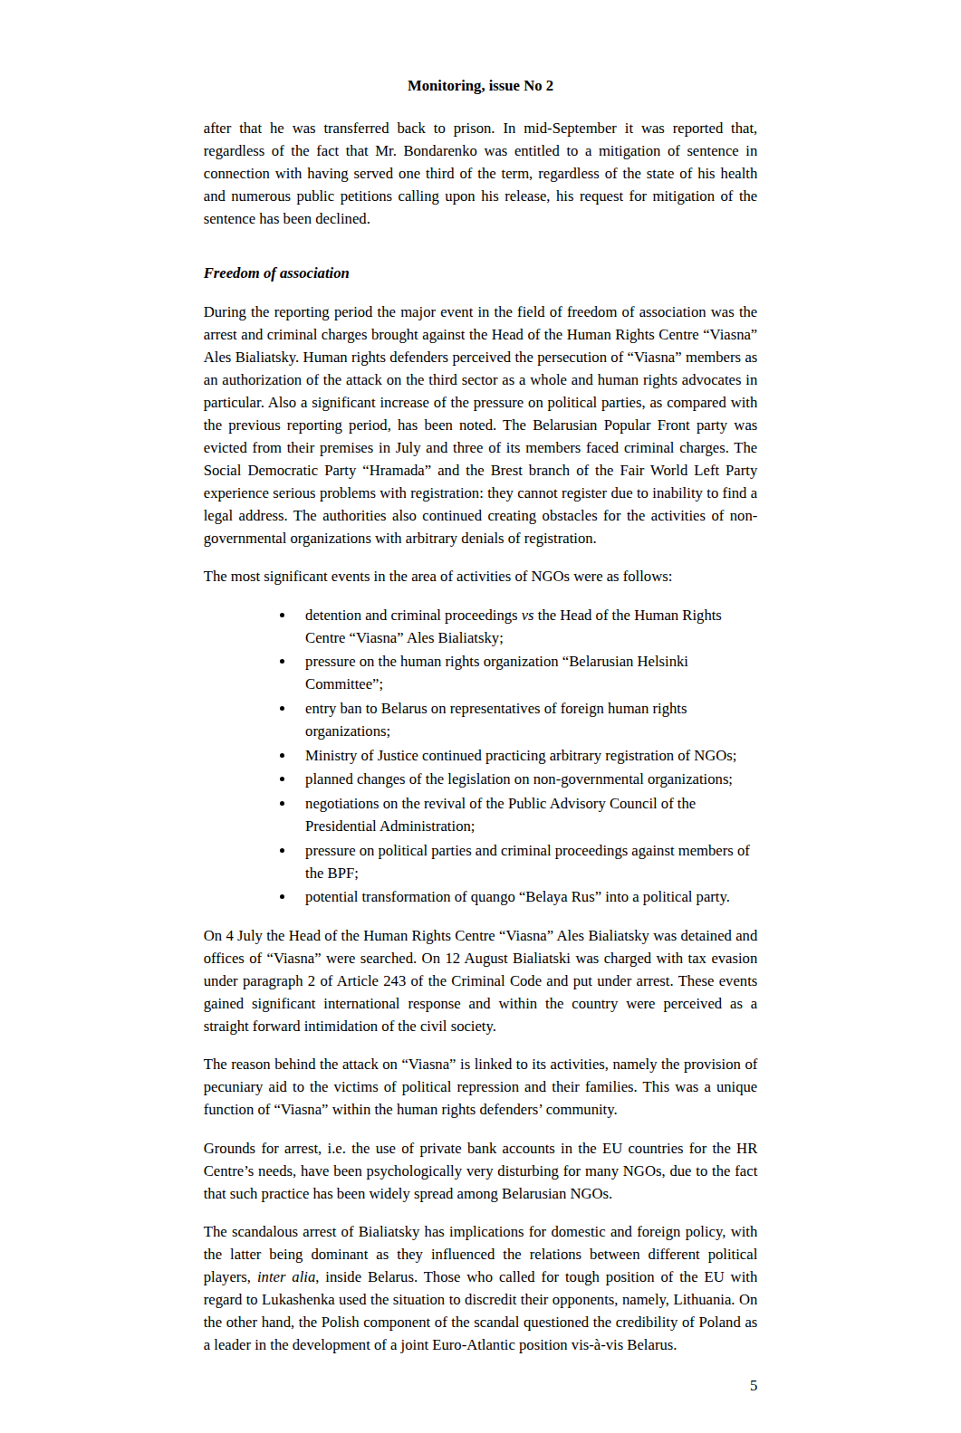Monitoring, issue No 2
after that he was transferred back to prison. In mid-September it was reported that, regardless of the fact that Mr. Bondarenko was entitled to a mitigation of sentence in connection with having served one third of the term, regardless of the state of his health and numerous public petitions calling upon his release, his request for mitigation of the sentence has been declined.
Freedom of association
During the reporting period the major event in the field of freedom of association was the arrest and criminal charges brought against the Head of the Human Rights Centre “Viasna” Ales Bialiatsky. Human rights defenders perceived the persecution of “Viasna” members as an authorization of the attack on the third sector as a whole and human rights advocates in particular. Also a significant increase of the pressure on political parties, as compared with the previous reporting period, has been noted. The Belarusian Popular Front party was evicted from their premises in July and three of its members faced criminal charges. The Social Democratic Party “Hramada” and the Brest branch of the Fair World Left Party experience serious problems with registration: they cannot register due to inability to find a legal address. The authorities also continued creating obstacles for the activities of non-governmental organizations with arbitrary denials of registration.
The most significant events in the area of activities of NGOs were as follows:
detention and criminal proceedings vs the Head of the Human Rights Centre “Viasna” Ales Bialiatsky;
pressure on the human rights organization “Belarusian Helsinki Committee”;
entry ban to Belarus on representatives of foreign human rights organizations;
Ministry of Justice continued practicing arbitrary registration of NGOs;
planned changes of the legislation on non-governmental organizations;
negotiations on the revival of the Public Advisory Council of the Presidential Administration;
pressure on political parties and criminal proceedings against members of the BPF;
potential transformation of quango “Belaya Rus” into a political party.
On 4 July the Head of the Human Rights Centre “Viasna” Ales Bialiatsky was detained and offices of “Viasna” were searched. On 12 August Bialiatski was charged with tax evasion under paragraph 2 of Article 243 of the Criminal Code and put under arrest. These events gained significant international response and within the country were perceived as a straight forward intimidation of the civil society.
The reason behind the attack on “Viasna” is linked to its activities, namely the provision of pecuniary aid to the victims of political repression and their families. This was a unique function of “Viasna” within the human rights defenders’ community.
Grounds for arrest, i.e. the use of private bank accounts in the EU countries for the HR Centre’s needs, have been psychologically very disturbing for many NGOs, due to the fact that such practice has been widely spread among Belarusian NGOs.
The scandalous arrest of Bialiatsky has implications for domestic and foreign policy, with the latter being dominant as they influenced the relations between different political players, inter alia, inside Belarus. Those who called for tough position of the EU with regard to Lukashenka used the situation to discredit their opponents, namely, Lithuania. On the other hand, the Polish component of the scandal questioned the credibility of Poland as a leader in the development of a joint Euro-Atlantic position vis-à-vis Belarus.
5